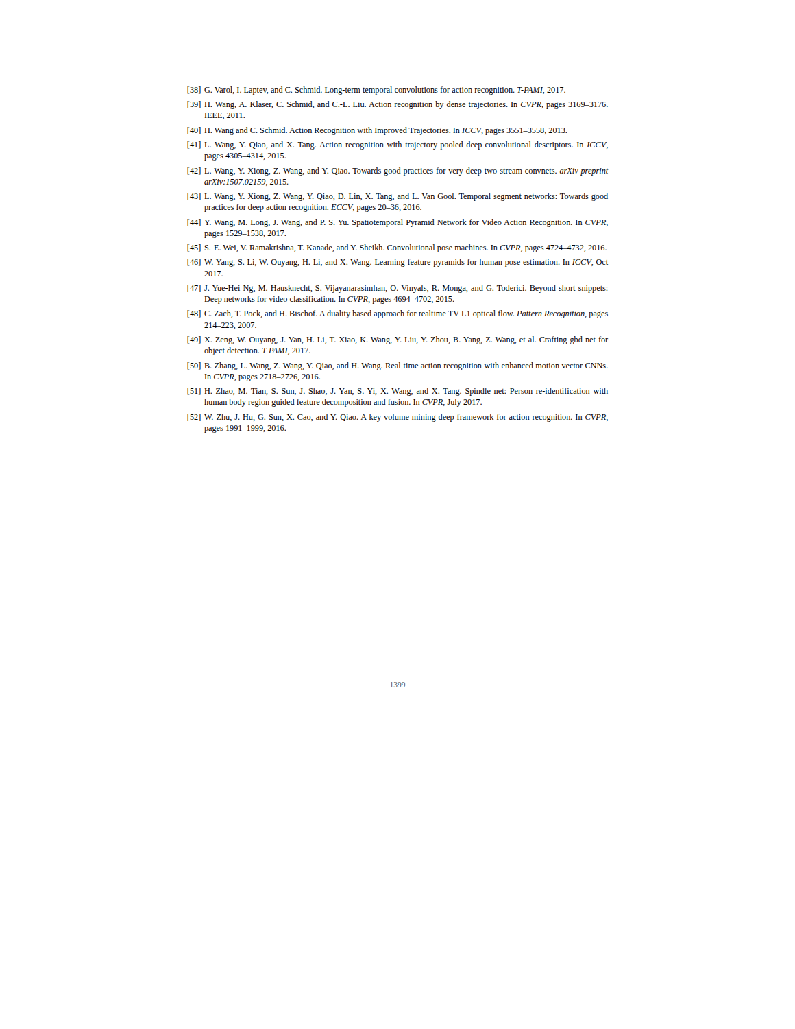[38] G. Varol, I. Laptev, and C. Schmid. Long-term temporal convolutions for action recognition. T-PAMI, 2017.
[39] H. Wang, A. Klaser, C. Schmid, and C.-L. Liu. Action recognition by dense trajectories. In CVPR, pages 3169–3176. IEEE, 2011.
[40] H. Wang and C. Schmid. Action Recognition with Improved Trajectories. In ICCV, pages 3551–3558, 2013.
[41] L. Wang, Y. Qiao, and X. Tang. Action recognition with trajectory-pooled deep-convolutional descriptors. In ICCV, pages 4305–4314, 2015.
[42] L. Wang, Y. Xiong, Z. Wang, and Y. Qiao. Towards good practices for very deep two-stream convnets. arXiv preprint arXiv:1507.02159, 2015.
[43] L. Wang, Y. Xiong, Z. Wang, Y. Qiao, D. Lin, X. Tang, and L. Van Gool. Temporal segment networks: Towards good practices for deep action recognition. ECCV, pages 20–36, 2016.
[44] Y. Wang, M. Long, J. Wang, and P. S. Yu. Spatiotemporal Pyramid Network for Video Action Recognition. In CVPR, pages 1529–1538, 2017.
[45] S.-E. Wei, V. Ramakrishna, T. Kanade, and Y. Sheikh. Convolutional pose machines. In CVPR, pages 4724–4732, 2016.
[46] W. Yang, S. Li, W. Ouyang, H. Li, and X. Wang. Learning feature pyramids for human pose estimation. In ICCV, Oct 2017.
[47] J. Yue-Hei Ng, M. Hausknecht, S. Vijayanarasimhan, O. Vinyals, R. Monga, and G. Toderici. Beyond short snippets: Deep networks for video classification. In CVPR, pages 4694–4702, 2015.
[48] C. Zach, T. Pock, and H. Bischof. A duality based approach for realtime TV-L1 optical flow. Pattern Recognition, pages 214–223, 2007.
[49] X. Zeng, W. Ouyang, J. Yan, H. Li, T. Xiao, K. Wang, Y. Liu, Y. Zhou, B. Yang, Z. Wang, et al. Crafting gbd-net for object detection. T-PAMI, 2017.
[50] B. Zhang, L. Wang, Z. Wang, Y. Qiao, and H. Wang. Real-time action recognition with enhanced motion vector CNNs. In CVPR, pages 2718–2726, 2016.
[51] H. Zhao, M. Tian, S. Sun, J. Shao, J. Yan, S. Yi, X. Wang, and X. Tang. Spindle net: Person re-identification with human body region guided feature decomposition and fusion. In CVPR, July 2017.
[52] W. Zhu, J. Hu, G. Sun, X. Cao, and Y. Qiao. A key volume mining deep framework for action recognition. In CVPR, pages 1991–1999, 2016.
1399